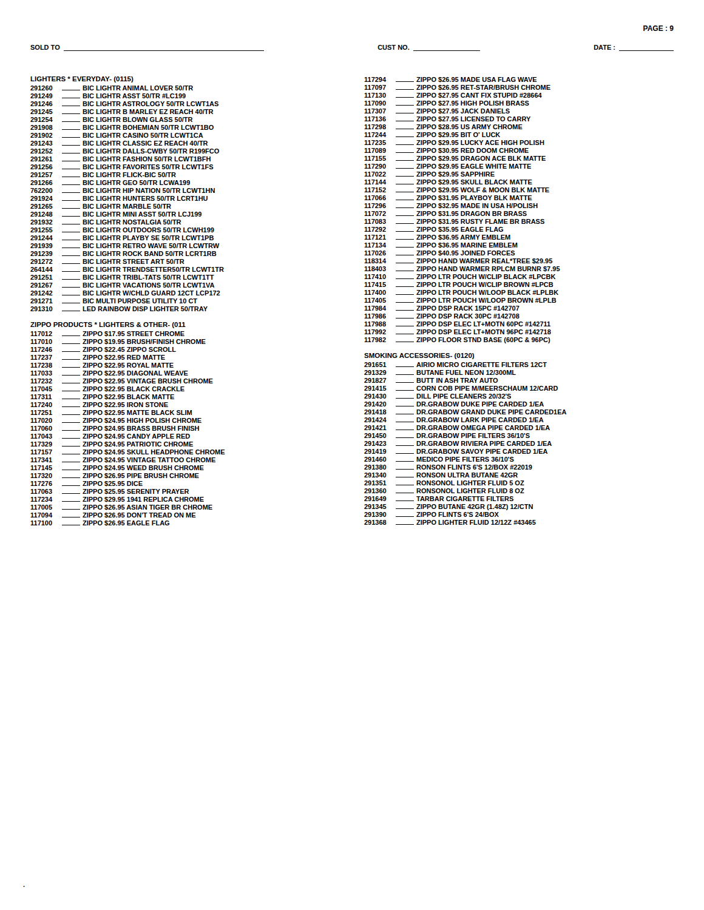PAGE : 9
SOLD TO
CUST NO.
DATE :
LIGHTERS * EVERYDAY- (0115)
| 291260 | | BIC LIGHTR ANIMAL LOVER 50/TR |
| 291249 | | BIC LIGHTR ASST 50/TR #LC199 |
| 291246 | | BIC LIGHTR ASTROLOGY 50/TR LCWT1AS |
| 291245 | | BIC LIGHTR B MARLEY EZ REACH 40/TR |
| 291254 | | BIC LIGHTR BLOWN GLASS 50/TR |
| 291908 | | BIC LIGHTR BOHEMIAN 50/TR LCWT1BO |
| 291902 | | BIC LIGHTR CASINO 50/TR LCWT1CA |
| 291243 | | BIC LIGHTR CLASSIC EZ REACH 40/TR |
| 291252 | | BIC LIGHTR DALLS-CWBY 50/TR R199FCO |
| 291261 | | BIC LIGHTR FASHION 50/TR LCWT1BFH |
| 291256 | | BIC LIGHTR FAVORITES 50/TR LCWT1FS |
| 291257 | | BIC LIGHTR FLICK-BIC 50/TR |
| 291266 | | BIC LIGHTR GEO 50/TR LCWA199 |
| 762200 | | BIC LIGHTR HIP NATION 50/TR LCWT1HN |
| 291924 | | BIC LIGHTR HUNTERS 50/TR LCRT1HU |
| 291265 | | BIC LIGHTR MARBLE 50/TR |
| 291248 | | BIC LIGHTR MINI ASST 50/TR LCJ199 |
| 291932 | | BIC LIGHTR NOSTALGIA 50/TR |
| 291255 | | BIC LIGHTR OUTDOORS 50/TR LCWH199 |
| 291244 | | BIC LIGHTR PLAYBY SE 50/TR LCWT1PB |
| 291939 | | BIC LIGHTR RETRO WAVE 50/TR LCWTRW |
| 291239 | | BIC LIGHTR ROCK BAND 50/TR LCRT1RB |
| 291272 | | BIC LIGHTR STREET ART 50/TR |
| 264144 | | BIC LIGHTR TRENDSETTER50/TR LCWT1TR |
| 291251 | | BIC LIGHTR TRIBL-TATS 50/TR LCWT1TT |
| 291267 | | BIC LIGHTR VACATIONS 50/TR LCWT1VA |
| 291242 | | BIC LIGHTR W/CHLD GUARD 12CT LCP172 |
| 291271 | | BIC MULTI PURPOSE UTILITY 10 CT |
| 291310 | | LED RAINBOW DISP LIGHTER 50/TRAY |
ZIPPO PRODUCTS * LIGHTERS & OTHER- (011
| 117012 | | ZIPPO $17.95 STREET CHROME |
| 117010 | | ZIPPO $19.95 BRUSH/FINISH CHROME |
| 117246 | | ZIPPO $22.45 ZIPPO SCROLL |
| 117237 | | ZIPPO $22.95 RED MATTE |
| 117238 | | ZIPPO $22.95 ROYAL MATTE |
| 117033 | | ZIPPO $22.95 DIAGONAL WEAVE |
| 117232 | | ZIPPO $22.95 VINTAGE BRUSH CHROME |
| 117045 | | ZIPPO $22.95 BLACK CRACKLE |
| 117311 | | ZIPPO $22.95 BLACK MATTE |
| 117240 | | ZIPPO $22.95 IRON STONE |
| 117251 | | ZIPPO $22.95 MATTE BLACK SLIM |
| 117020 | | ZIPPO $24.95 HIGH POLISH CHROME |
| 117060 | | ZIPPO $24.95 BRASS BRUSH FINISH |
| 117043 | | ZIPPO $24.95 CANDY APPLE RED |
| 117329 | | ZIPPO $24.95 PATRIOTIC CHROME |
| 117157 | | ZIPPO $24.95 SKULL HEADPHONE CHROME |
| 117341 | | ZIPPO $24.95 VINTAGE TATTOO CHROME |
| 117145 | | ZIPPO $24.95 WEED BRUSH CHROME |
| 117320 | | ZIPPO $26.95 PIPE BRUSH CHROME |
| 117276 | | ZIPPO $25.95 DICE |
| 117063 | | ZIPPO $25.95 SERENITY PRAYER |
| 117234 | | ZIPPO $29.95 1941 REPLICA CHROME |
| 117005 | | ZIPPO $26.95 ASIAN TIGER BR CHROME |
| 117094 | | ZIPPO $26.95 DON'T TREAD ON ME |
| 117100 | | ZIPPO $26.95 EAGLE FLAG |
| 117294 | | ZIPPO $26.95 MADE USA FLAG WAVE |
| 117097 | | ZIPPO $26.95 RET-STAR/BRUSH CHROME |
| 117130 | | ZIPPO $27.95 CANT FIX STUPID #28664 |
| 117090 | | ZIPPO $27.95 HIGH POLISH BRASS |
| 117307 | | ZIPPO $27.95 JACK DANIELS |
| 117136 | | ZIPPO $27.95 LICENSED TO CARRY |
| 117298 | | ZIPPO $28.95 US ARMY CHROME |
| 117244 | | ZIPPO $29.95 BIT O' LUCK |
| 117235 | | ZIPPO $29.95 LUCKY ACE HIGH POLISH |
| 117089 | | ZIPPO $30.95 RED DOOM CHROME |
| 117155 | | ZIPPO $29.95 DRAGON ACE BLK MATTE |
| 117290 | | ZIPPO $29.95 EAGLE WHITE MATTE |
| 117022 | | ZIPPO $29.95 SAPPHIRE |
| 117144 | | ZIPPO $29.95 SKULL BLACK MATTE |
| 117152 | | ZIPPO $29.95 WOLF & MOON BLK MATTE |
| 117066 | | ZIPPO $31.95 PLAYBOY BLK MATTE |
| 117296 | | ZIPPO $32.95 MADE IN USA H/POLISH |
| 117072 | | ZIPPO $31.95 DRAGON BR BRASS |
| 117083 | | ZIPPO $31.95 RUSTY FLAME BR BRASS |
| 117292 | | ZIPPO $35.95 EAGLE FLAG |
| 117121 | | ZIPPO $36.95 ARMY EMBLEM |
| 117134 | | ZIPPO $36.95 MARINE EMBLEM |
| 117026 | | ZIPPO $40.95 JOINED FORCES |
| 118314 | | ZIPPO HAND WARMER REAL*TREE $29.95 |
| 118403 | | ZIPPO HAND WARMER RPLCM BURNR $7.95 |
| 117410 | | ZIPPO LTR POUCH W/CLIP BLACK #LPCBK |
| 117415 | | ZIPPO LTR POUCH W/CLIP BROWN #LPCB |
| 117400 | | ZIPPO LTR POUCH W/LOOP BLACK #LPLBK |
| 117405 | | ZIPPO LTR POUCH W/LOOP BROWN #LPLB |
| 117984 | | ZIPPO DSP RACK 15PC #142707 |
| 117986 | | ZIPPO DSP RACK 30PC #142708 |
| 117988 | | ZIPPO DSP ELEC LT+MOTN 60PC #142711 |
| 117992 | | ZIPPO DSP ELEC LT+MOTN 96PC #142718 |
| 117982 | | ZIPPO FLOOR STND BASE (60PC & 96PC) |
SMOKING ACCESSORIES- (0120)
| 291651 | | AIRIO MICRO CIGARETTE FILTERS 12CT |
| 291329 | | BUTANE FUEL NEON 12/300ML |
| 291827 | | BUTT IN ASH TRAY AUTO |
| 291415 | | CORN COB PIPE M/MEERSCHAUM 12/CARD |
| 291430 | | DILL PIPE CLEANERS 20/32'S |
| 291420 | | DR.GRABOW DUKE PIPE CARDED 1/EA |
| 291418 | | DR.GRABOW GRAND DUKE PIPE CARDED1EA |
| 291424 | | DR.GRABOW LARK PIPE CARDED 1/EA |
| 291421 | | DR.GRABOW OMEGA PIPE CARDED 1/EA |
| 291450 | | DR.GRABOW PIPE FILTERS 36/10'S |
| 291423 | | DR.GRABOW RIVIERA PIPE CARDED 1/EA |
| 291419 | | DR.GRABOW SAVOY PIPE CARDED 1/EA |
| 291460 | | MEDICO PIPE FILTERS 36/10'S |
| 291380 | | RONSON FLINTS 6'S 12/BOX #22019 |
| 291340 | | RONSON ULTRA BUTANE 42GR |
| 291351 | | RONSONOL LIGHTER FLUID 5 OZ |
| 291360 | | RONSONOL LIGHTER FLUID 8 OZ |
| 291649 | | TARBAR CIGARETTE FILTERS |
| 291345 | | ZIPPO BUTANE 42GR (1.48Z) 12/CTN |
| 291390 | | ZIPPO FLINTS 6'S 24/BOX |
| 291368 | | ZIPPO LIGHTER FLUID 12/12Z #43465 |
.